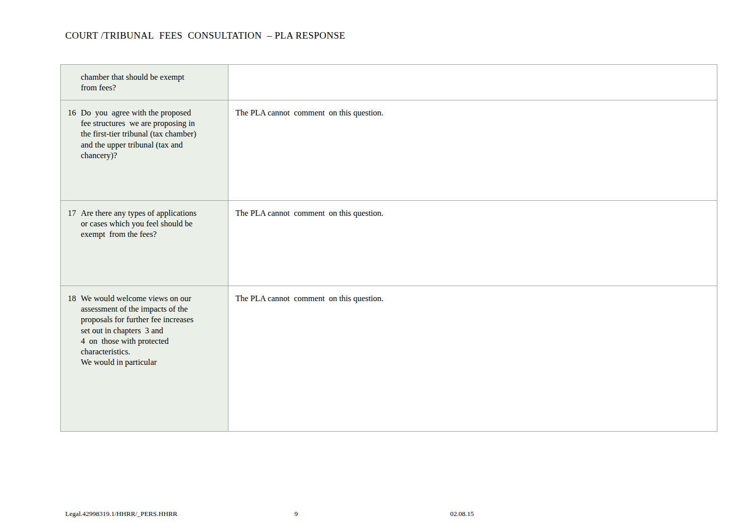COURT /TRIBUNAL FEES CONSULTATION – PLA RESPONSE
| chamber that should be exempt from fees? | |
| 16 Do you agree with the proposed fee structures we are proposing in the first-tier tribunal (tax chamber) and the upper tribunal (tax and chancery)? | The PLA cannot comment on this question. |
| 17 Are there any types of applications or cases which you feel should be exempt from the fees? | The PLA cannot comment on this question. |
| 18 We would welcome views on our assessment of the impacts of the proposals for further fee increases set out in chapters 3 and 4 on those with protected characteristics. We would in particular | The PLA cannot comment on this question. |
Legal.42998319.1/HHRR/_PERS.HHRR 9 02.08.15